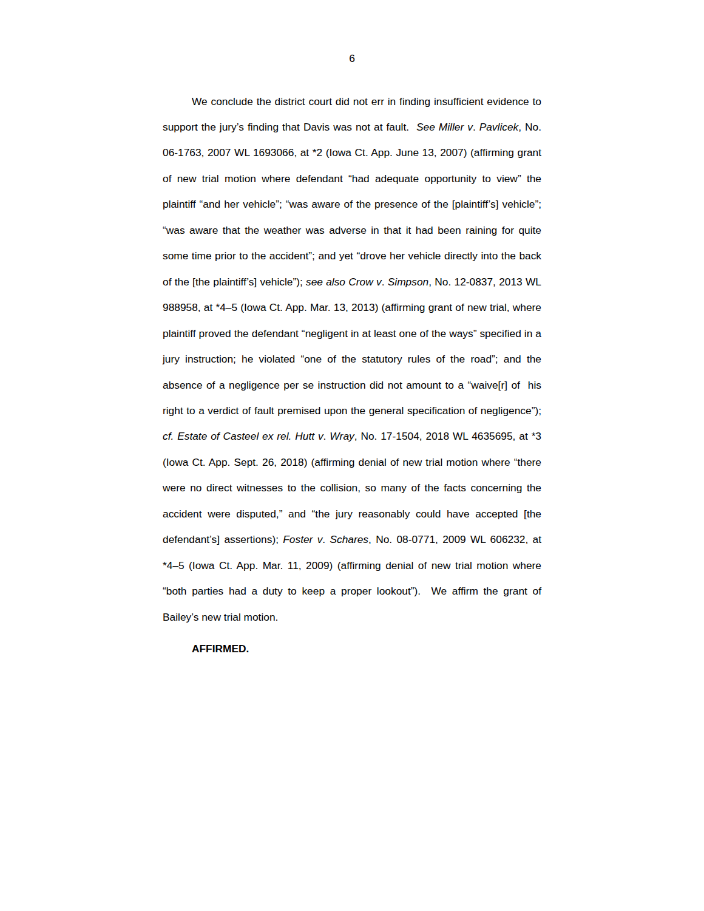6
We conclude the district court did not err in finding insufficient evidence to support the jury’s finding that Davis was not at fault. See Miller v. Pavlicek, No. 06-1763, 2007 WL 1693066, at *2 (Iowa Ct. App. June 13, 2007) (affirming grant of new trial motion where defendant “had adequate opportunity to view” the plaintiff “and her vehicle”; “was aware of the presence of the [plaintiff’s] vehicle”; “was aware that the weather was adverse in that it had been raining for quite some time prior to the accident”; and yet “drove her vehicle directly into the back of the [the plaintiff’s] vehicle”); see also Crow v. Simpson, No. 12-0837, 2013 WL 988958, at *4–5 (Iowa Ct. App. Mar. 13, 2013) (affirming grant of new trial, where plaintiff proved the defendant “negligent in at least one of the ways” specified in a jury instruction; he violated “one of the statutory rules of the road”; and the absence of a negligence per se instruction did not amount to a “waive[r] of his right to a verdict of fault premised upon the general specification of negligence”); cf. Estate of Casteel ex rel. Hutt v. Wray, No. 17-1504, 2018 WL 4635695, at *3 (Iowa Ct. App. Sept. 26, 2018) (affirming denial of new trial motion where “there were no direct witnesses to the collision, so many of the facts concerning the accident were disputed,” and “the jury reasonably could have accepted [the defendant’s] assertions); Foster v. Schares, No. 08-0771, 2009 WL 606232, at *4–5 (Iowa Ct. App. Mar. 11, 2009) (affirming denial of new trial motion where “both parties had a duty to keep a proper lookout”). We affirm the grant of Bailey’s new trial motion.
AFFIRMED.